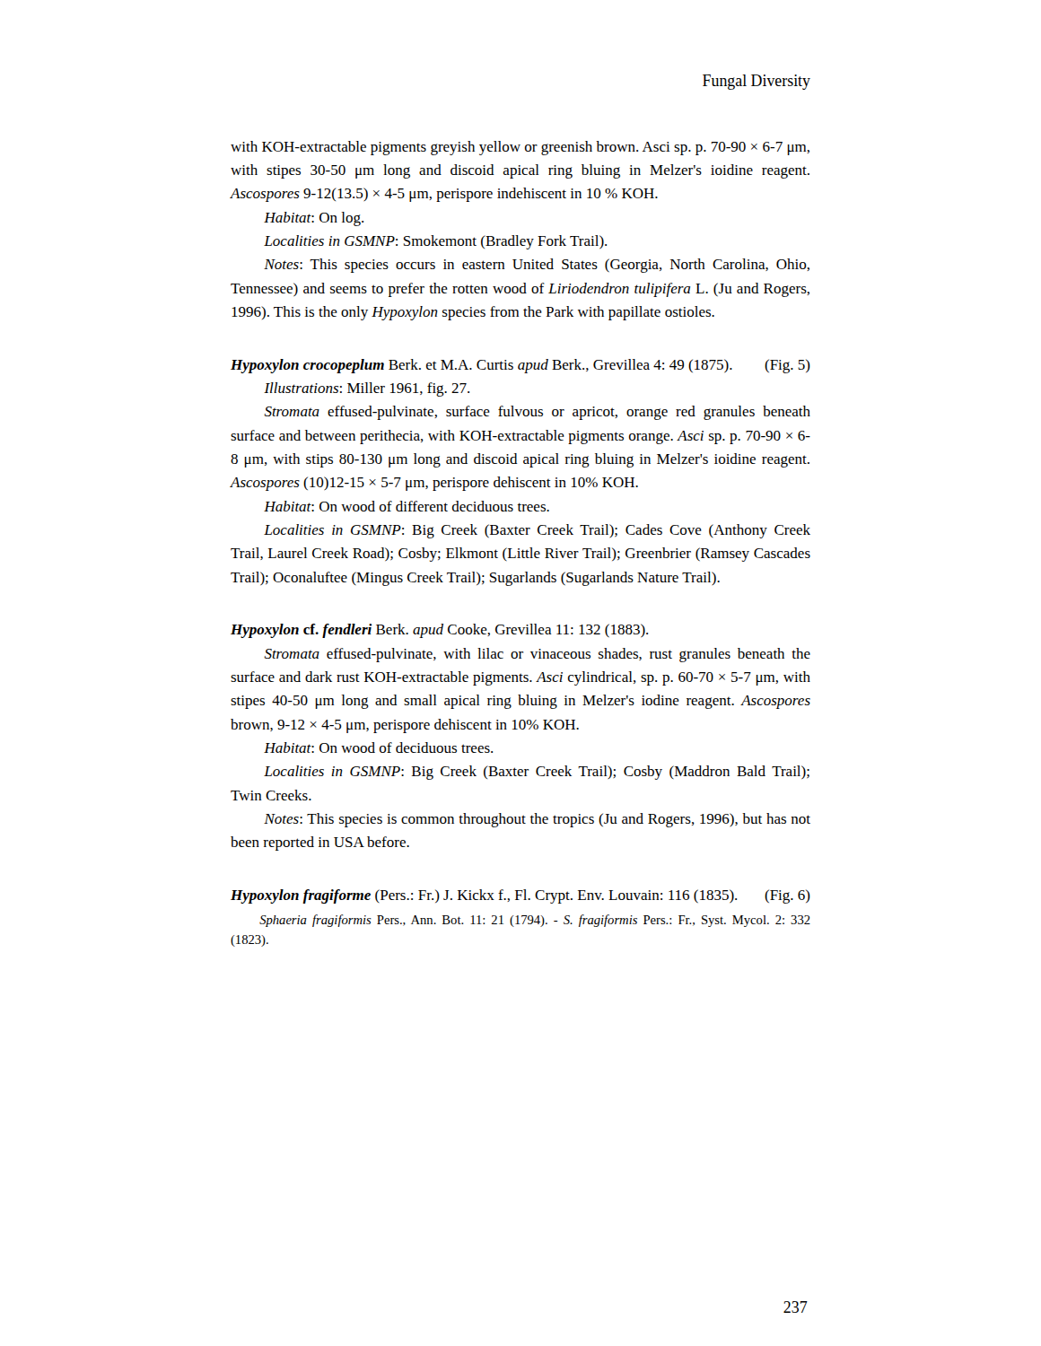Fungal Diversity
with KOH-extractable pigments greyish yellow or greenish brown. Asci sp. p. 70-90 × 6-7 μm, with stipes 30-50 μm long and discoid apical ring bluing in Melzer's ioidine reagent. Ascospores 9-12(13.5) × 4-5 μm, perispore indehiscent in 10 % KOH.
Habitat: On log.
Localities in GSMNP: Smokemont (Bradley Fork Trail).
Notes: This species occurs in eastern United States (Georgia, North Carolina, Ohio, Tennessee) and seems to prefer the rotten wood of Liriodendron tulipifera L. (Ju and Rogers, 1996). This is the only Hypoxylon species from the Park with papillate ostioles.
Hypoxylon crocopeplum Berk. et M.A. Curtis apud Berk., Grevillea 4: 49 (1875). (Fig. 5)
Illustrations: Miller 1961, fig. 27.
Stromata effused-pulvinate, surface fulvous or apricot, orange red granules beneath surface and between perithecia, with KOH-extractable pigments orange. Asci sp. p. 70-90 × 6-8 μm, with stips 80-130 μm long and discoid apical ring bluing in Melzer's ioidine reagent. Ascospores (10)12-15 × 5-7 μm, perispore dehiscent in 10% KOH.
Habitat: On wood of different deciduous trees.
Localities in GSMNP: Big Creek (Baxter Creek Trail); Cades Cove (Anthony Creek Trail, Laurel Creek Road); Cosby; Elkmont (Little River Trail); Greenbrier (Ramsey Cascades Trail); Oconaluftee (Mingus Creek Trail); Sugarlands (Sugarlands Nature Trail).
Hypoxylon cf. fendleri Berk. apud Cooke, Grevillea 11: 132 (1883).
Stromata effused-pulvinate, with lilac or vinaceous shades, rust granules beneath the surface and dark rust KOH-extractable pigments. Asci cylindrical, sp. p. 60-70 × 5-7 μm, with stipes 40-50 μm long and small apical ring bluing in Melzer's iodine reagent. Ascospores brown, 9-12 × 4-5 μm, perispore dehiscent in 10% KOH.
Habitat: On wood of deciduous trees.
Localities in GSMNP: Big Creek (Baxter Creek Trail); Cosby (Maddron Bald Trail); Twin Creeks.
Notes: This species is common throughout the tropics (Ju and Rogers, 1996), but has not been reported in USA before.
Hypoxylon fragiforme (Pers.: Fr.) J. Kickx f., Fl. Crypt. Env. Louvain: 116 (1835). (Fig. 6)
Sphaeria fragiformis Pers., Ann. Bot. 11: 21 (1794). - S. fragiformis Pers.: Fr., Syst. Mycol. 2: 332 (1823).
237